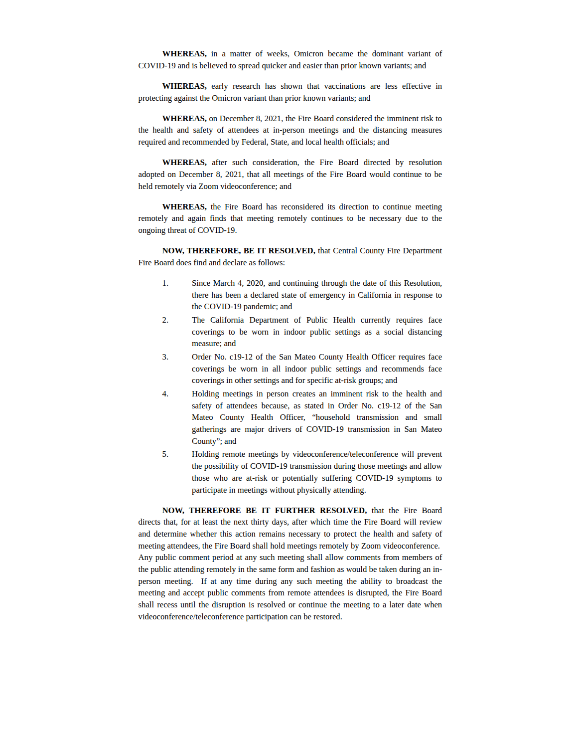WHEREAS, in a matter of weeks, Omicron became the dominant variant of COVID-19 and is believed to spread quicker and easier than prior known variants; and
WHEREAS, early research has shown that vaccinations are less effective in protecting against the Omicron variant than prior known variants; and
WHEREAS, on December 8, 2021, the Fire Board considered the imminent risk to the health and safety of attendees at in-person meetings and the distancing measures required and recommended by Federal, State, and local health officials; and
WHEREAS, after such consideration, the Fire Board directed by resolution adopted on December 8, 2021, that all meetings of the Fire Board would continue to be held remotely via Zoom videoconference; and
WHEREAS, the Fire Board has reconsidered its direction to continue meeting remotely and again finds that meeting remotely continues to be necessary due to the ongoing threat of COVID-19.
NOW, THEREFORE, BE IT RESOLVED, that Central County Fire Department Fire Board does find and declare as follows:
1. Since March 4, 2020, and continuing through the date of this Resolution, there has been a declared state of emergency in California in response to the COVID-19 pandemic; and
2. The California Department of Public Health currently requires face coverings to be worn in indoor public settings as a social distancing measure; and
3. Order No. c19-12 of the San Mateo County Health Officer requires face coverings be worn in all indoor public settings and recommends face coverings in other settings and for specific at-risk groups; and
4. Holding meetings in person creates an imminent risk to the health and safety of attendees because, as stated in Order No. c19-12 of the San Mateo County Health Officer, “household transmission and small gatherings are major drivers of COVID-19 transmission in San Mateo County”; and
5. Holding remote meetings by videoconference/teleconference will prevent the possibility of COVID-19 transmission during those meetings and allow those who are at-risk or potentially suffering COVID-19 symptoms to participate in meetings without physically attending.
NOW, THEREFORE BE IT FURTHER RESOLVED, that the Fire Board directs that, for at least the next thirty days, after which time the Fire Board will review and determine whether this action remains necessary to protect the health and safety of meeting attendees, the Fire Board shall hold meetings remotely by Zoom videoconference. Any public comment period at any such meeting shall allow comments from members of the public attending remotely in the same form and fashion as would be taken during an in-person meeting. If at any time during any such meeting the ability to broadcast the meeting and accept public comments from remote attendees is disrupted, the Fire Board shall recess until the disruption is resolved or continue the meeting to a later date when videoconference/teleconference participation can be restored.